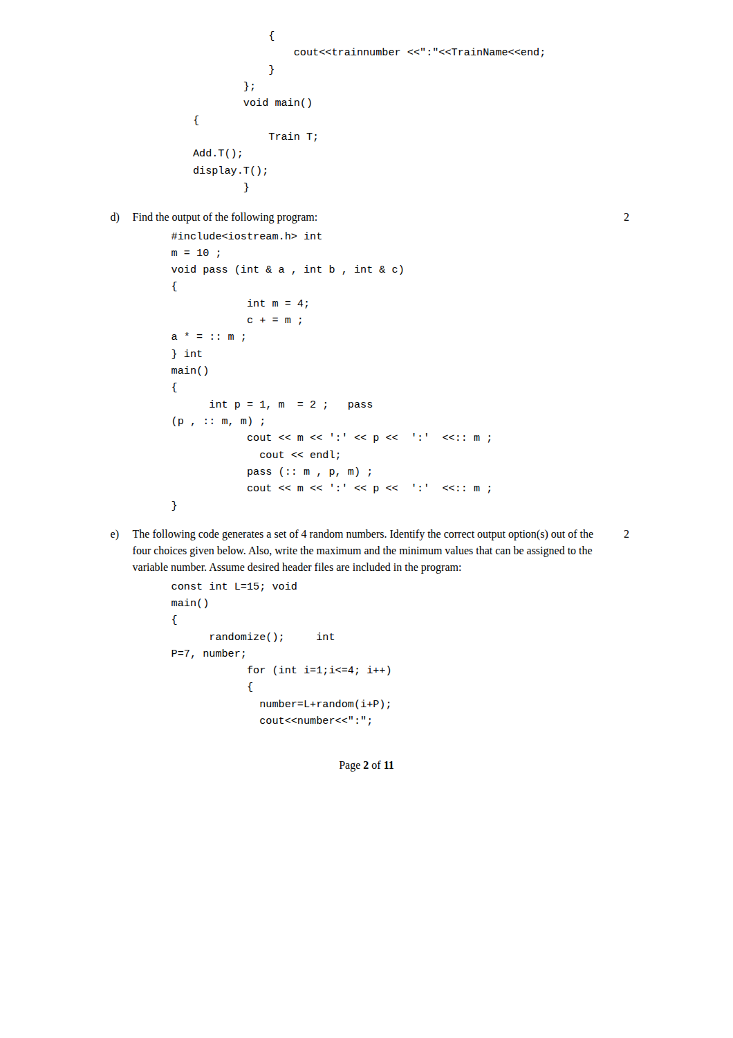{
                        cout<<trainnumber <<":"<<TrainName<<end;
                    }
                };
                void main()
        {
                    Train T;
        Add.T();
        display.T();
                }
d) 2 Find the output of the following program:
#include<iostream.h> int
m = 10 ;
void pass (int & a , int b , int & c)
{
            int m = 4;
            c + = m ;
a * = :: m ;
} int
main()
{
      int p = 1, m  = 2 ;   pass
(p , :: m, m) ;
            cout << m << ':' << p <<  ':'  <<:: m ;
              cout << endl;
            pass (:: m , p, m) ;
            cout << m << ':' << p <<  ':'  <<:: m ;
}
e) 2 The following code generates a set of 4 random numbers. Identify the correct output option(s) out of the four choices given below. Also, write the maximum and the minimum values that can be assigned to the variable number. Assume desired header files are included in the program:
const int L=15; void
main()
{
      randomize();     int
P=7, number;
            for (int i=1;i<=4; i++)
            {
              number=L+random(i+P);
              cout<<number<<":";
Page 2 of 11